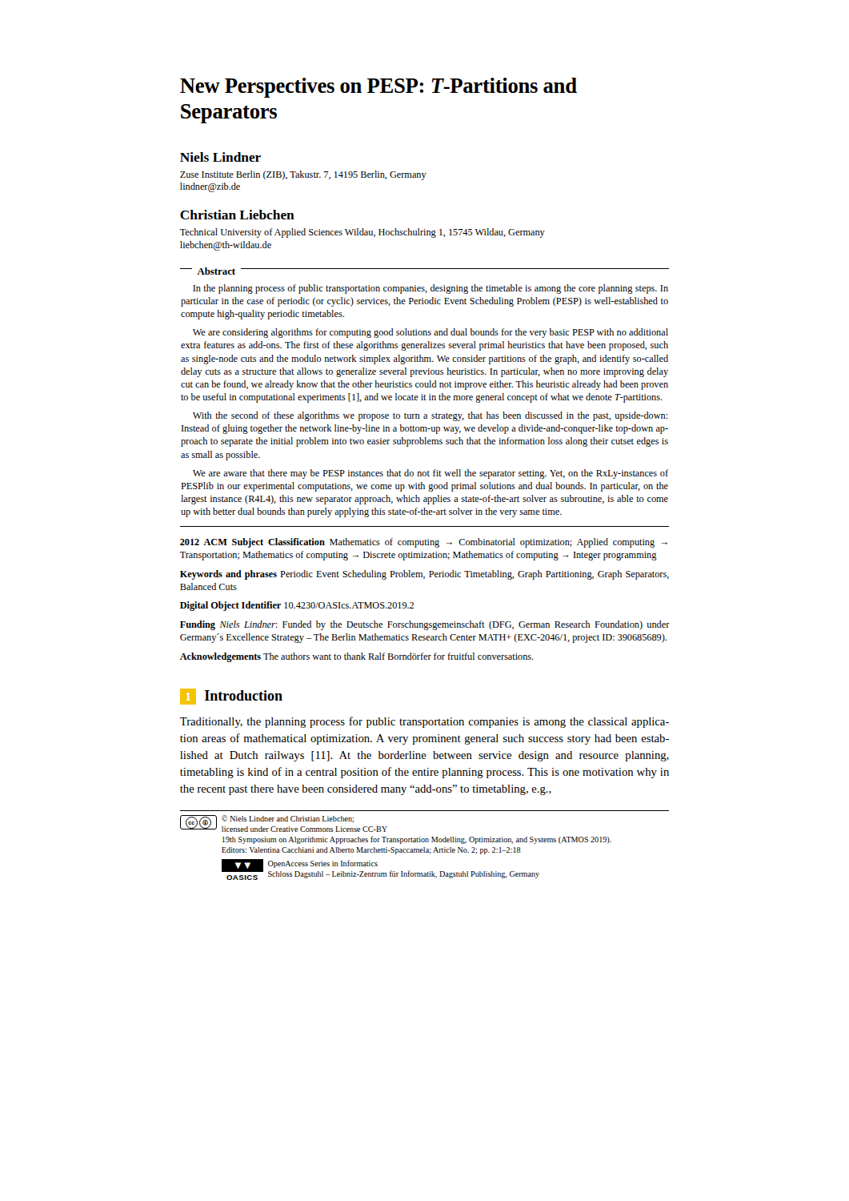New Perspectives on PESP: T-Partitions and Separators
Niels Lindner
Zuse Institute Berlin (ZIB), Takustr. 7, 14195 Berlin, Germany
lindner@zib.de
Christian Liebchen
Technical University of Applied Sciences Wildau, Hochschulring 1, 15745 Wildau, Germany
liebchen@th-wildau.de
Abstract
In the planning process of public transportation companies, designing the timetable is among the core planning steps. In particular in the case of periodic (or cyclic) services, the Periodic Event Scheduling Problem (PESP) is well-established to compute high-quality periodic timetables.
We are considering algorithms for computing good solutions and dual bounds for the very basic PESP with no additional extra features as add-ons. The first of these algorithms generalizes several primal heuristics that have been proposed, such as single-node cuts and the modulo network simplex algorithm. We consider partitions of the graph, and identify so-called delay cuts as a structure that allows to generalize several previous heuristics. In particular, when no more improving delay cut can be found, we already know that the other heuristics could not improve either. This heuristic already had been proven to be useful in computational experiments [1], and we locate it in the more general concept of what we denote T-partitions.
With the second of these algorithms we propose to turn a strategy, that has been discussed in the past, upside-down: Instead of gluing together the network line-by-line in a bottom-up way, we develop a divide-and-conquer-like top-down approach to separate the initial problem into two easier subproblems such that the information loss along their cutset edges is as small as possible.
We are aware that there may be PESP instances that do not fit well the separator setting. Yet, on the RxLy-instances of PESPlib in our experimental computations, we come up with good primal solutions and dual bounds. In particular, on the largest instance (R4L4), this new separator approach, which applies a state-of-the-art solver as subroutine, is able to come up with better dual bounds than purely applying this state-of-the-art solver in the very same time.
2012 ACM Subject Classification Mathematics of computing → Combinatorial optimization; Applied computing → Transportation; Mathematics of computing → Discrete optimization; Mathematics of computing → Integer programming
Keywords and phrases Periodic Event Scheduling Problem, Periodic Timetabling, Graph Partitioning, Graph Separators, Balanced Cuts
Digital Object Identifier 10.4230/OASIcs.ATMOS.2019.2
Funding Niels Lindner: Funded by the Deutsche Forschungsgemeinschaft (DFG, German Research Foundation) under Germany´s Excellence Strategy – The Berlin Mathematics Research Center MATH+ (EXC-2046/1, project ID: 390685689).
Acknowledgements The authors want to thank Ralf Borndörfer for fruitful conversations.
1 Introduction
Traditionally, the planning process for public transportation companies is among the classical application areas of mathematical optimization. A very prominent general such success story had been established at Dutch railways [11]. At the borderline between service design and resource planning, timetabling is kind of in a central position of the entire planning process. This is one motivation why in the recent past there have been considered many “add-ons” to timetabling, e.g.,
cc🛈
© Niels Lindner and Christian Liebchen;
licensed under Creative Commons License CC-BY
19th Symposium on Algorithmic Approaches for Transportation Modelling, Optimization, and Systems (ATMOS 2019).
Editors: Valentina Cacchiani and Alberto Marchetti-Spaccamela; Article No. 2; pp. 2:1–2:18
▼▼
OASICS
OpenAccess Series in Informatics
Schloss Dagstuhl – Leibniz-Zentrum für Informatik, Dagstuhl Publishing, Germany